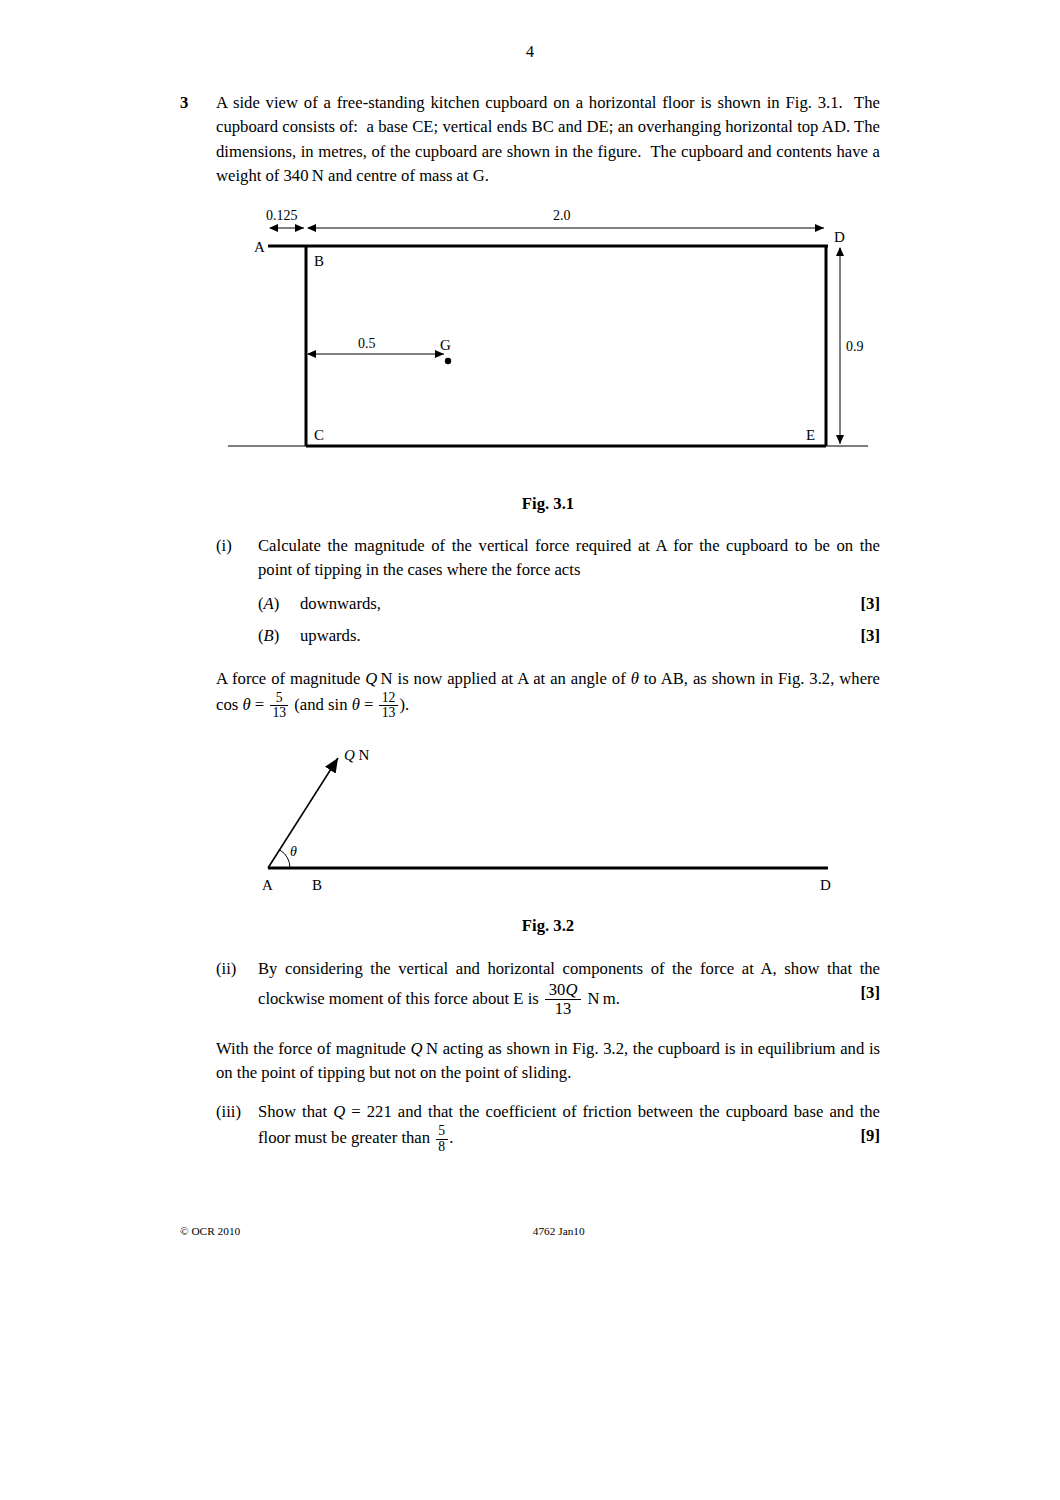4
3
A side view of a free-standing kitchen cupboard on a horizontal floor is shown in Fig. 3.1. The cupboard consists of: a base CE; vertical ends BC and DE; an overhanging horizontal top AD. The dimensions, in metres, of the cupboard are shown in the figure. The cupboard and contents have a weight of 340 N and centre of mass at G.
A B C D E 0.125 2.0 0.9 0.5 G
Fig. 3.1
(i)
Calculate the magnitude of the vertical force required at A for the cupboard to be on the point of tipping in the cases where the force acts
(A)
downwards,[3]
(B)
upwards.[3]
A force of magnitude Q N is now applied at A at an angle of θ to AB, as shown in Fig. 3.2, where cos θ = 513 (and sin θ = 1213).
Q N θ A B D
Fig. 3.2
(ii)
By considering the vertical and horizontal components of the force at A, show that the clockwise moment of this force about E is 30Q 13 N m.[3]
With the force of magnitude Q N acting as shown in Fig. 3.2, the cupboard is in equilibrium and is on the point of tipping but not on the point of sliding.
(iii)
Show that Q = 221 and that the coefficient of friction between the cupboard base and the floor must be greater than 58.[9]
© OCR 2010
4762 Jan10